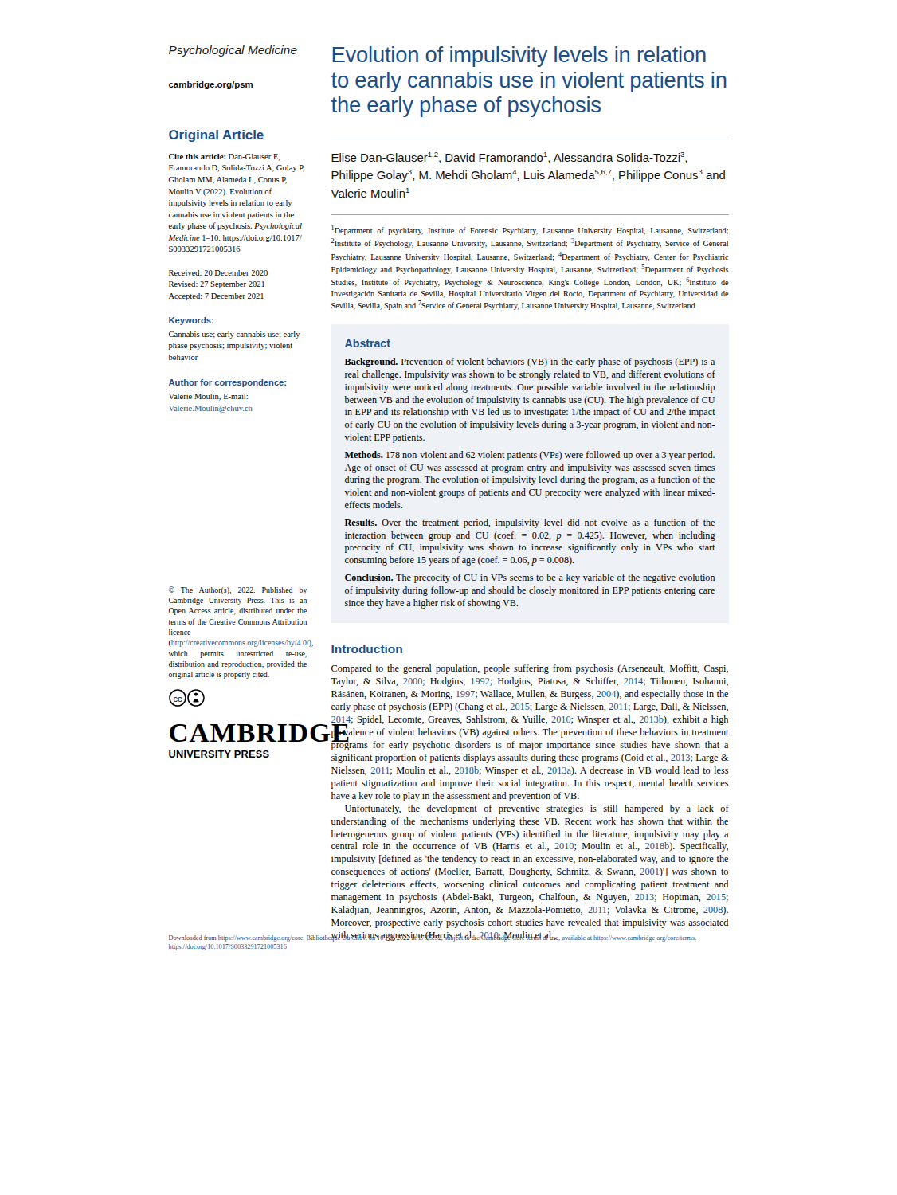Psychological Medicine
cambridge.org/psm
Original Article
Cite this article: Dan-Glauser E, Framorando D, Solida-Tozzi A, Golay P, Gholam MM, Alameda L, Conus P, Moulin V (2022). Evolution of impulsivity levels in relation to early cannabis use in violent patients in the early phase of psychosis. Psychological Medicine 1–10. https://doi.org/10.1017/ S0033291721005316
Received: 20 December 2020
Revised: 27 September 2021
Accepted: 7 December 2021
Keywords:
Cannabis use; early cannabis use; early-phase psychosis; impulsivity; violent behavior
Author for correspondence:
Valerie Moulin, E-mail: Valerie.Moulin@chuv.ch
© The Author(s), 2022. Published by Cambridge University Press. This is an Open Access article, distributed under the terms of the Creative Commons Attribution licence (http://creativecommons.org/licenses/by/4.0/), which permits unrestricted re-use, distribution and reproduction, provided the original article is properly cited.
cc
CAMBRIDGE
UNIVERSITY PRESS
Evolution of impulsivity levels in relation to early cannabis use in violent patients in the early phase of psychosis
Elise Dan-Glauser1,2, David Framorando1, Alessandra Solida-Tozzi3, Philippe Golay3, M. Mehdi Gholam4, Luis Alameda5,6,7, Philippe Conus3 and Valerie Moulin1
1Department of psychiatry, Institute of Forensic Psychiatry, Lausanne University Hospital, Lausanne, Switzerland; 2Institute of Psychology, Lausanne University, Lausanne, Switzerland; 3Department of Psychiatry, Service of General Psychiatry, Lausanne University Hospital, Lausanne, Switzerland; 4Department of Psychiatry, Center for Psychiatric Epidemiology and Psychopathology, Lausanne University Hospital, Lausanne, Switzerland; 5Department of Psychosis Studies, Institute of Psychiatry, Psychology & Neuroscience, King's College London, London, UK; 6Instituto de Investigación Sanitaria de Sevilla, Hospital Universitario Virgen del Rocío, Department of Psychiatry, Universidad de Sevilla, Sevilla, Spain and 7Service of General Psychiatry, Lausanne University Hospital, Lausanne, Switzerland
Abstract
Background. Prevention of violent behaviors (VB) in the early phase of psychosis (EPP) is a real challenge. Impulsivity was shown to be strongly related to VB, and different evolutions of impulsivity were noticed along treatments. One possible variable involved in the relationship between VB and the evolution of impulsivity is cannabis use (CU). The high prevalence of CU in EPP and its relationship with VB led us to investigate: 1/the impact of CU and 2/the impact of early CU on the evolution of impulsivity levels during a 3-year program, in violent and non-violent EPP patients.
Methods. 178 non-violent and 62 violent patients (VPs) were followed-up over a 3 year period. Age of onset of CU was assessed at program entry and impulsivity was assessed seven times during the program. The evolution of impulsivity level during the program, as a function of the violent and non-violent groups of patients and CU precocity were analyzed with linear mixed-effects models.
Results. Over the treatment period, impulsivity level did not evolve as a function of the interaction between group and CU (coef. = 0.02, p = 0.425). However, when including precocity of CU, impulsivity was shown to increase significantly only in VPs who start consuming before 15 years of age (coef. = 0.06, p = 0.008).
Conclusion. The precocity of CU in VPs seems to be a key variable of the negative evolution of impulsivity during follow-up and should be closely monitored in EPP patients entering care since they have a higher risk of showing VB.
Introduction
Compared to the general population, people suffering from psychosis (Arseneault, Moffitt, Caspi, Taylor, & Silva, 2000; Hodgins, 1992; Hodgins, Piatosa, & Schiffer, 2014; Tiihonen, Isohanni, Räsänen, Koiranen, & Moring, 1997; Wallace, Mullen, & Burgess, 2004), and especially those in the early phase of psychosis (EPP) (Chang et al., 2015; Large & Nielssen, 2011; Large, Dall, & Nielssen, 2014; Spidel, Lecomte, Greaves, Sahlstrom, & Yuille, 2010; Winsper et al., 2013b), exhibit a high prevalence of violent behaviors (VB) against others. The prevention of these behaviors in treatment programs for early psychotic disorders is of major importance since studies have shown that a significant proportion of patients displays assaults during these programs (Coid et al., 2013; Large & Nielssen, 2011; Moulin et al., 2018b; Winsper et al., 2013a). A decrease in VB would lead to less patient stigmatization and improve their social integration. In this respect, mental health services have a key role to play in the assessment and prevention of VB.
Unfortunately, the development of preventive strategies is still hampered by a lack of understanding of the mechanisms underlying these VB. Recent work has shown that within the heterogeneous group of violent patients (VPs) identified in the literature, impulsivity may play a central role in the occurrence of VB (Harris et al., 2010; Moulin et al., 2018b). Specifically, impulsivity [defined as 'the tendency to react in an excessive, non-elaborated way, and to ignore the consequences of actions' (Moeller, Barratt, Dougherty, Schmitz, & Swann, 2001)'] was shown to trigger deleterious effects, worsening clinical outcomes and complicating patient treatment and management in psychosis (Abdel-Baki, Turgeon, Chalfoun, & Nguyen, 2013; Hoptman, 2015; Kaladjian, Jeanningros, Azorin, Anton, & Mazzola-Pomietto, 2011; Volavka & Citrome, 2008). Moreover, prospective early psychosis cohort studies have revealed that impulsivity was associated with serious aggression (Harris et al., 2010; Moulin et al.,
Downloaded from https://www.cambridge.org/core. Bibliotheque Du Chuv, on 10 Feb 2022 at 17:05:52, subject to the Cambridge Core terms of use, available at https://www.cambridge.org/core/terms.
https://doi.org/10.1017/S0033291721005316